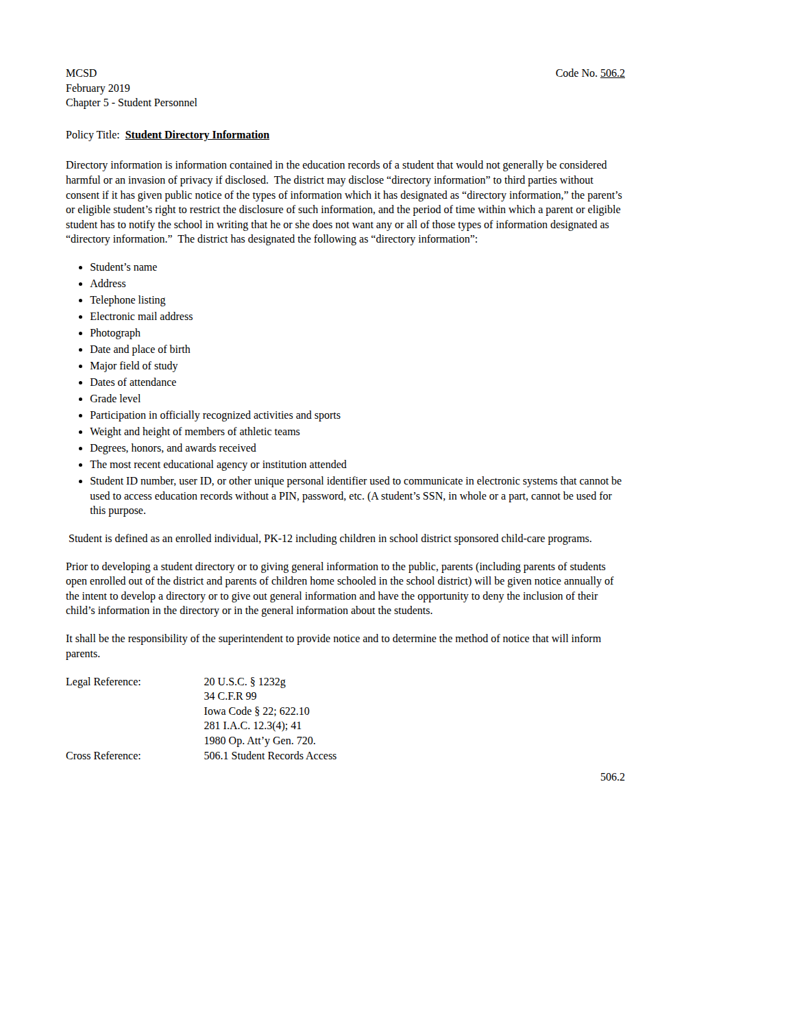Code No. 506.2
MCSD
February 2019
Chapter 5 - Student Personnel
Policy Title: Student Directory Information
Directory information is information contained in the education records of a student that would not generally be considered harmful or an invasion of privacy if disclosed. The district may disclose “directory information” to third parties without consent if it has given public notice of the types of information which it has designated as “directory information,” the parent’s or eligible student’s right to restrict the disclosure of such information, and the period of time within which a parent or eligible student has to notify the school in writing that he or she does not want any or all of those types of information designated as “directory information.” The district has designated the following as “directory information”:
Student’s name
Address
Telephone listing
Electronic mail address
Photograph
Date and place of birth
Major field of study
Dates of attendance
Grade level
Participation in officially recognized activities and sports
Weight and height of members of athletic teams
Degrees, honors, and awards received
The most recent educational agency or institution attended
Student ID number, user ID, or other unique personal identifier used to communicate in electronic systems that cannot be used to access education records without a PIN, password, etc. (A student’s SSN, in whole or a part, cannot be used for this purpose.
Student is defined as an enrolled individual, PK-12 including children in school district sponsored child-care programs.
Prior to developing a student directory or to giving general information to the public, parents (including parents of students open enrolled out of the district and parents of children home schooled in the school district) will be given notice annually of the intent to develop a directory or to give out general information and have the opportunity to deny the inclusion of their child’s information in the directory or in the general information about the students.
It shall be the responsibility of the superintendent to provide notice and to determine the method of notice that will inform parents.
| Legal Reference: | 20 U.S.C. § 1232g |
| | 34 C.F.R 99 |
| | Iowa Code § 22; 622.10 |
| | 281 I.A.C. 12.3(4); 41 |
| | 1980 Op. Att’y Gen. 720. |
| Cross Reference: | 506.1 Student Records Access |
506.2